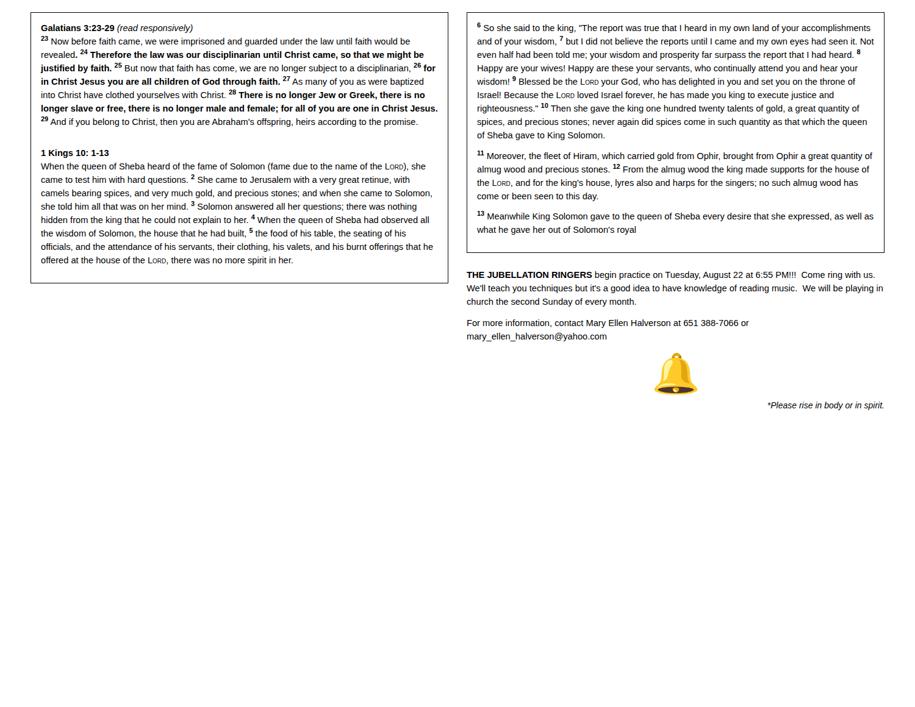Galatians 3:23-29 (read responsively)
23 Now before faith came, we were imprisoned and guarded under the law until faith would be revealed. 24 Therefore the law was our disciplinarian until Christ came, so that we might be justified by faith. 25 But now that faith has come, we are no longer subject to a disciplinarian, 26 for in Christ Jesus you are all children of God through faith. 27 As many of you as were baptized into Christ have clothed yourselves with Christ. 28 There is no longer Jew or Greek, there is no longer slave or free, there is no longer male and female; for all of you are one in Christ Jesus. 29 And if you belong to Christ, then you are Abraham's offspring, heirs according to the promise.
1 Kings 10: 1-13
When the queen of Sheba heard of the fame of Solomon (fame due to the name of the Lord), she came to test him with hard questions. 2 She came to Jerusalem with a very great retinue, with camels bearing spices, and very much gold, and precious stones; and when she came to Solomon, she told him all that was on her mind. 3 Solomon answered all her questions; there was nothing hidden from the king that he could not explain to her. 4 When the queen of Sheba had observed all the wisdom of Solomon, the house that he had built, 5 the food of his table, the seating of his officials, and the attendance of his servants, their clothing, his valets, and his burnt offerings that he offered at the house of the Lord, there was no more spirit in her.
6 So she said to the king, "The report was true that I heard in my own land of your accomplishments and of your wisdom, 7 but I did not believe the reports until I came and my own eyes had seen it. Not even half had been told me; your wisdom and prosperity far surpass the report that I had heard. 8 Happy are your wives! Happy are these your servants, who continually attend you and hear your wisdom! 9 Blessed be the Lord your God, who has delighted in you and set you on the throne of Israel! Because the Lord loved Israel forever, he has made you king to execute justice and righteousness." 10 Then she gave the king one hundred twenty talents of gold, a great quantity of spices, and precious stones; never again did spices come in such quantity as that which the queen of Sheba gave to King Solomon.
11 Moreover, the fleet of Hiram, which carried gold from Ophir, brought from Ophir a great quantity of almug wood and precious stones. 12 From the almug wood the king made supports for the house of the Lord, and for the king's house, lyres also and harps for the singers; no such almug wood has come or been seen to this day.
13 Meanwhile King Solomon gave to the queen of Sheba every desire that she expressed, as well as what he gave her out of Solomon's royal
THE JUBELLATION RINGERS begin practice on Tuesday, August 22 at 6:55 PM!!! Come ring with us. We'll teach you techniques but it's a good idea to have knowledge of reading music. We will be playing in church the second Sunday of every month.
For more information, contact Mary Ellen Halverson at 651 388-7066 or mary_ellen_halverson@yahoo.com
🔔
*Please rise in body or in spirit.